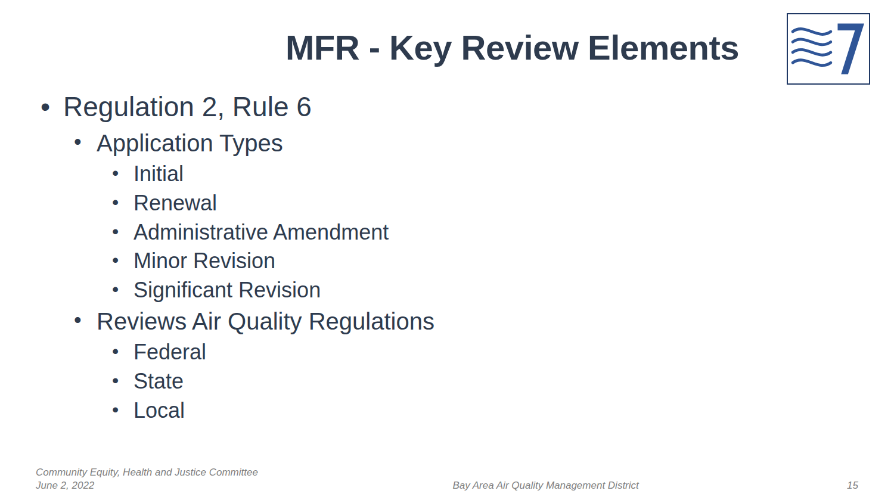MFR - Key Review Elements
Regulation 2, Rule 6
Application Types
Initial
Renewal
Administrative Amendment
Minor Revision
Significant Revision
Reviews Air Quality Regulations
Federal
State
Local
Community Equity, Health and Justice Committee
June 2, 2022
Bay Area Air Quality Management District
15